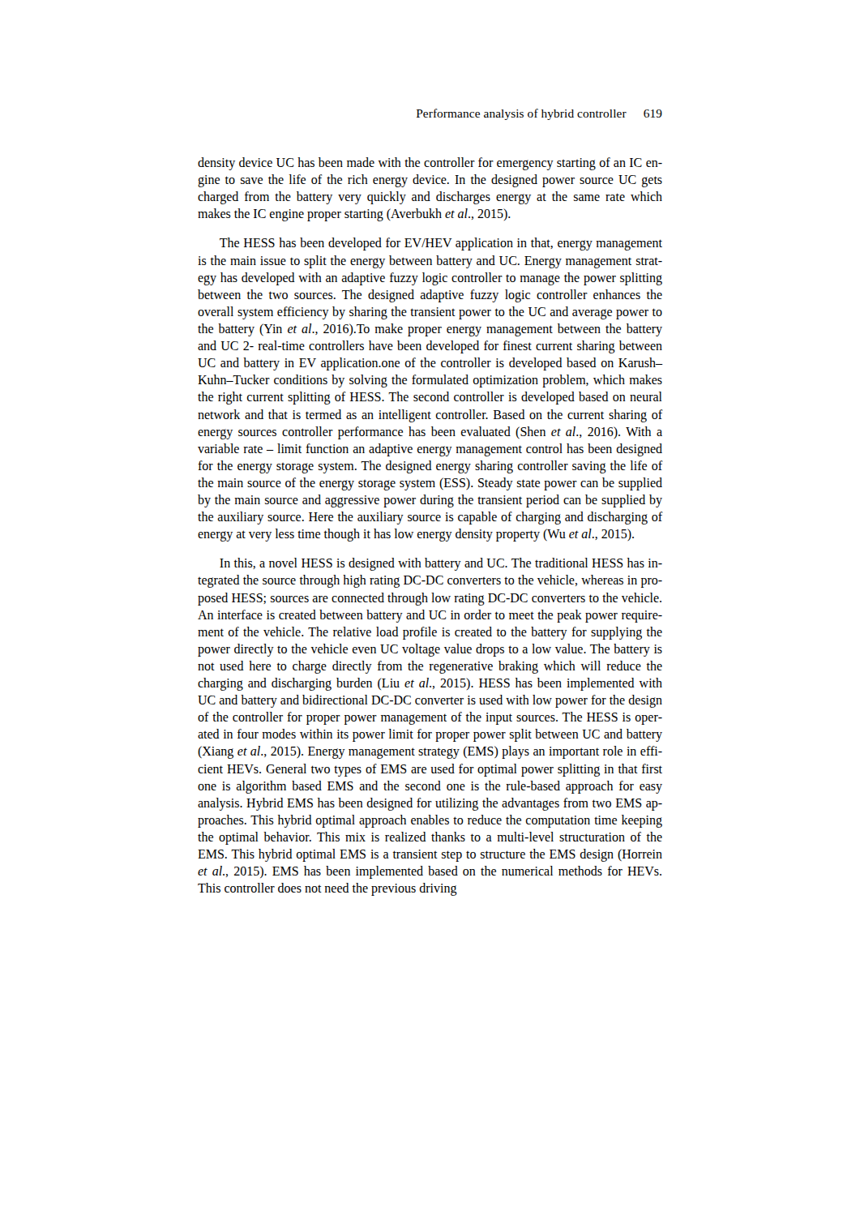Performance analysis of hybrid controller619
density device UC has been made with the controller for emergency starting of an IC engine to save the life of the rich energy device. In the designed power source UC gets charged from the battery very quickly and discharges energy at the same rate which makes the IC engine proper starting (Averbukh et al., 2015).
The HESS has been developed for EV/HEV application in that, energy management is the main issue to split the energy between battery and UC. Energy management strategy has developed with an adaptive fuzzy logic controller to manage the power splitting between the two sources. The designed adaptive fuzzy logic controller enhances the overall system efficiency by sharing the transient power to the UC and average power to the battery (Yin et al., 2016).To make proper energy management between the battery and UC 2- real-time controllers have been developed for finest current sharing between UC and battery in EV application.one of the controller is developed based on Karush–Kuhn–Tucker conditions by solving the formulated optimization problem, which makes the right current splitting of HESS. The second controller is developed based on neural network and that is termed as an intelligent controller. Based on the current sharing of energy sources controller performance has been evaluated (Shen et al., 2016). With a variable rate – limit function an adaptive energy management control has been designed for the energy storage system. The designed energy sharing controller saving the life of the main source of the energy storage system (ESS). Steady state power can be supplied by the main source and aggressive power during the transient period can be supplied by the auxiliary source. Here the auxiliary source is capable of charging and discharging of energy at very less time though it has low energy density property (Wu et al., 2015).
In this, a novel HESS is designed with battery and UC. The traditional HESS has integrated the source through high rating DC-DC converters to the vehicle, whereas in proposed HESS; sources are connected through low rating DC-DC converters to the vehicle. An interface is created between battery and UC in order to meet the peak power requirement of the vehicle. The relative load profile is created to the battery for supplying the power directly to the vehicle even UC voltage value drops to a low value. The battery is not used here to charge directly from the regenerative braking which will reduce the charging and discharging burden (Liu et al., 2015). HESS has been implemented with UC and battery and bidirectional DC-DC converter is used with low power for the design of the controller for proper power management of the input sources. The HESS is operated in four modes within its power limit for proper power split between UC and battery (Xiang et al., 2015). Energy management strategy (EMS) plays an important role in efficient HEVs. General two types of EMS are used for optimal power splitting in that first one is algorithm based EMS and the second one is the rule-based approach for easy analysis. Hybrid EMS has been designed for utilizing the advantages from two EMS approaches. This hybrid optimal approach enables to reduce the computation time keeping the optimal behavior. This mix is realized thanks to a multi-level structuration of the EMS. This hybrid optimal EMS is a transient step to structure the EMS design (Horrein et al., 2015). EMS has been implemented based on the numerical methods for HEVs. This controller does not need the previous driving